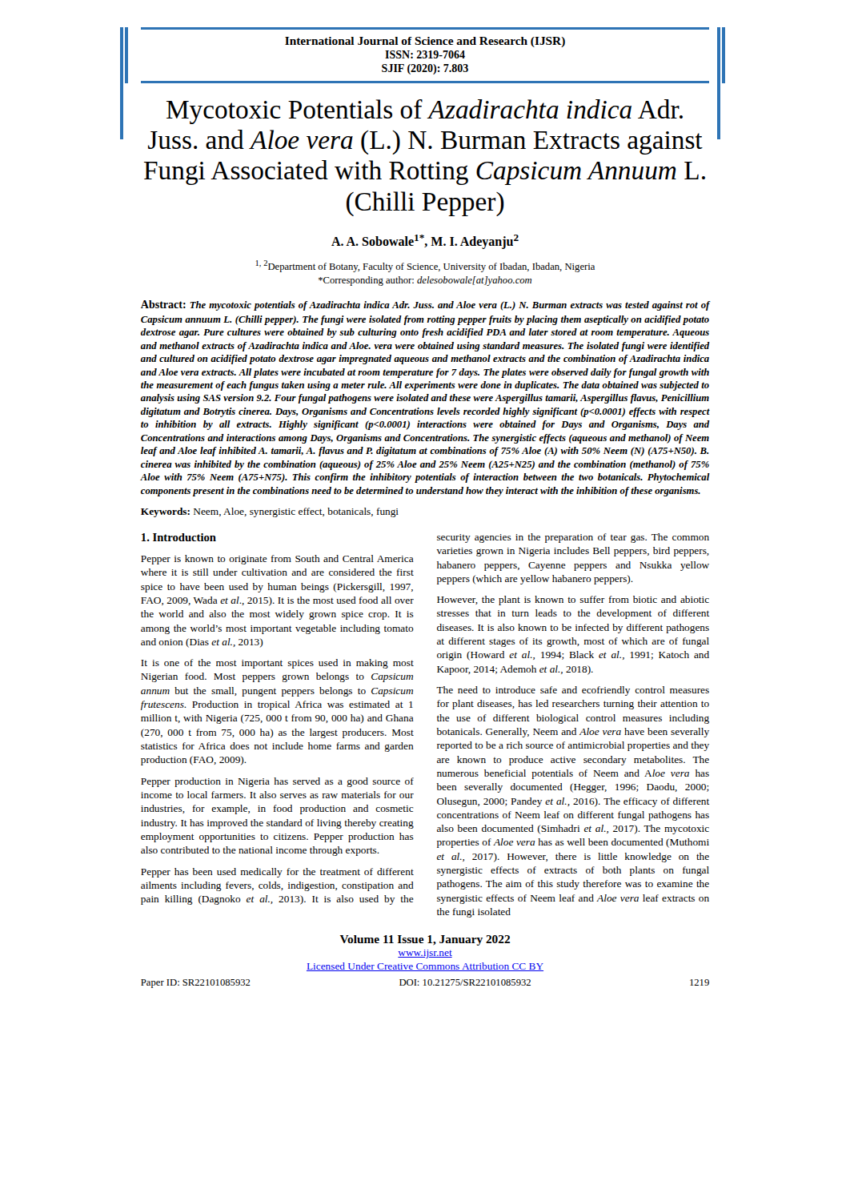International Journal of Science and Research (IJSR)
ISSN: 2319-7064
SJIF (2020): 7.803
Mycotoxic Potentials of Azadirachta indica Adr. Juss. and Aloe vera (L.) N. Burman Extracts against Fungi Associated with Rotting Capsicum Annuum L. (Chilli Pepper)
A. A. Sobowale1*, M. I. Adeyanju2
1, 2Department of Botany, Faculty of Science, University of Ibadan, Ibadan, Nigeria
*Corresponding author: delesobowale[at]yahoo.com
Abstract: The mycotoxic potentials of Azadirachta indica Adr. Juss. and Aloe vera (L.) N. Burman extracts was tested against rot of Capsicum annuum L. (Chilli pepper). The fungi were isolated from rotting pepper fruits by placing them aseptically on acidified potato dextrose agar. Pure cultures were obtained by sub culturing onto fresh acidified PDA and later stored at room temperature. Aqueous and methanol extracts of Azadirachta indica and Aloe. vera were obtained using standard measures. The isolated fungi were identified and cultured on acidified potato dextrose agar impregnated aqueous and methanol extracts and the combination of Azadirachta indica and Aloe vera extracts. All plates were incubated at room temperature for 7 days. The plates were observed daily for fungal growth with the measurement of each fungus taken using a meter rule. All experiments were done in duplicates. The data obtained was subjected to analysis using SAS version 9.2. Four fungal pathogens were isolated and these were Aspergillus tamarii, Aspergillus flavus, Penicillium digitatum and Botrytis cinerea. Days, Organisms and Concentrations levels recorded highly significant (p<0.0001) effects with respect to inhibition by all extracts. Highly significant (p<0.0001) interactions were obtained for Days and Organisms, Days and Concentrations and interactions among Days, Organisms and Concentrations. The synergistic effects (aqueous and methanol) of Neem leaf and Aloe leaf inhibited A. tamarii, A. flavus and P. digitatum at combinations of 75% Aloe (A) with 50% Neem (N) (A75+N50). B. cinerea was inhibited by the combination (aqueous) of 25% Aloe and 25% Neem (A25+N25) and the combination (methanol) of 75% Aloe with 75% Neem (A75+N75). This confirm the inhibitory potentials of interaction between the two botanicals. Phytochemical components present in the combinations need to be determined to understand how they interact with the inhibition of these organisms.
Keywords: Neem, Aloe, synergistic effect, botanicals, fungi
1. Introduction
Pepper is known to originate from South and Central America where it is still under cultivation and are considered the first spice to have been used by human beings (Pickersgill, 1997, FAO, 2009, Wada et al., 2015). It is the most used food all over the world and also the most widely grown spice crop. It is among the world’s most important vegetable including tomato and onion (Dias et al., 2013)
It is one of the most important spices used in making most Nigerian food. Most peppers grown belongs to Capsicum annum but the small, pungent peppers belongs to Capsicum frutescens. Production in tropical Africa was estimated at 1 million t, with Nigeria (725, 000 t from 90, 000 ha) and Ghana (270, 000 t from 75, 000 ha) as the largest producers. Most statistics for Africa does not include home farms and garden production (FAO, 2009).
Pepper production in Nigeria has served as a good source of income to local farmers. It also serves as raw materials for our industries, for example, in food production and cosmetic industry. It has improved the standard of living thereby creating employment opportunities to citizens. Pepper production has also contributed to the national income through exports.
Pepper has been used medically for the treatment of different ailments including fevers, colds, indigestion, constipation and pain killing (Dagnoko et al., 2013). It is also used by the security agencies in the preparation of tear gas. The common varieties grown in Nigeria includes Bell peppers, bird peppers, habanero peppers, Cayenne peppers and Nsukka yellow peppers (which are yellow habanero peppers).
However, the plant is known to suffer from biotic and abiotic stresses that in turn leads to the development of different diseases. It is also known to be infected by different pathogens at different stages of its growth, most of which are of fungal origin (Howard et al., 1994; Black et al., 1991; Katoch and Kapoor, 2014; Ademoh et al., 2018).
The need to introduce safe and ecofriendly control measures for plant diseases, has led researchers turning their attention to the use of different biological control measures including botanicals. Generally, Neem and Aloe vera have been severally reported to be a rich source of antimicrobial properties and they are known to produce active secondary metabolites. The numerous beneficial potentials of Neem and Aloe vera has been severally documented (Hegger, 1996; Daodu, 2000; Olusegun, 2000; Pandey et al., 2016). The efficacy of different concentrations of Neem leaf on different fungal pathogens has also been documented (Simhadri et al., 2017). The mycotoxic properties of Aloe vera has as well been documented (Muthomi et al., 2017). However, there is little knowledge on the synergistic effects of extracts of both plants on fungal pathogens. The aim of this study therefore was to examine the synergistic effects of Neem leaf and Aloe vera leaf extracts on the fungi isolated
Volume 11 Issue 1, January 2022
www.ijsr.net
Licensed Under Creative Commons Attribution CC BY
Paper ID: SR22101085932
DOI: 10.21275/SR22101085932
1219